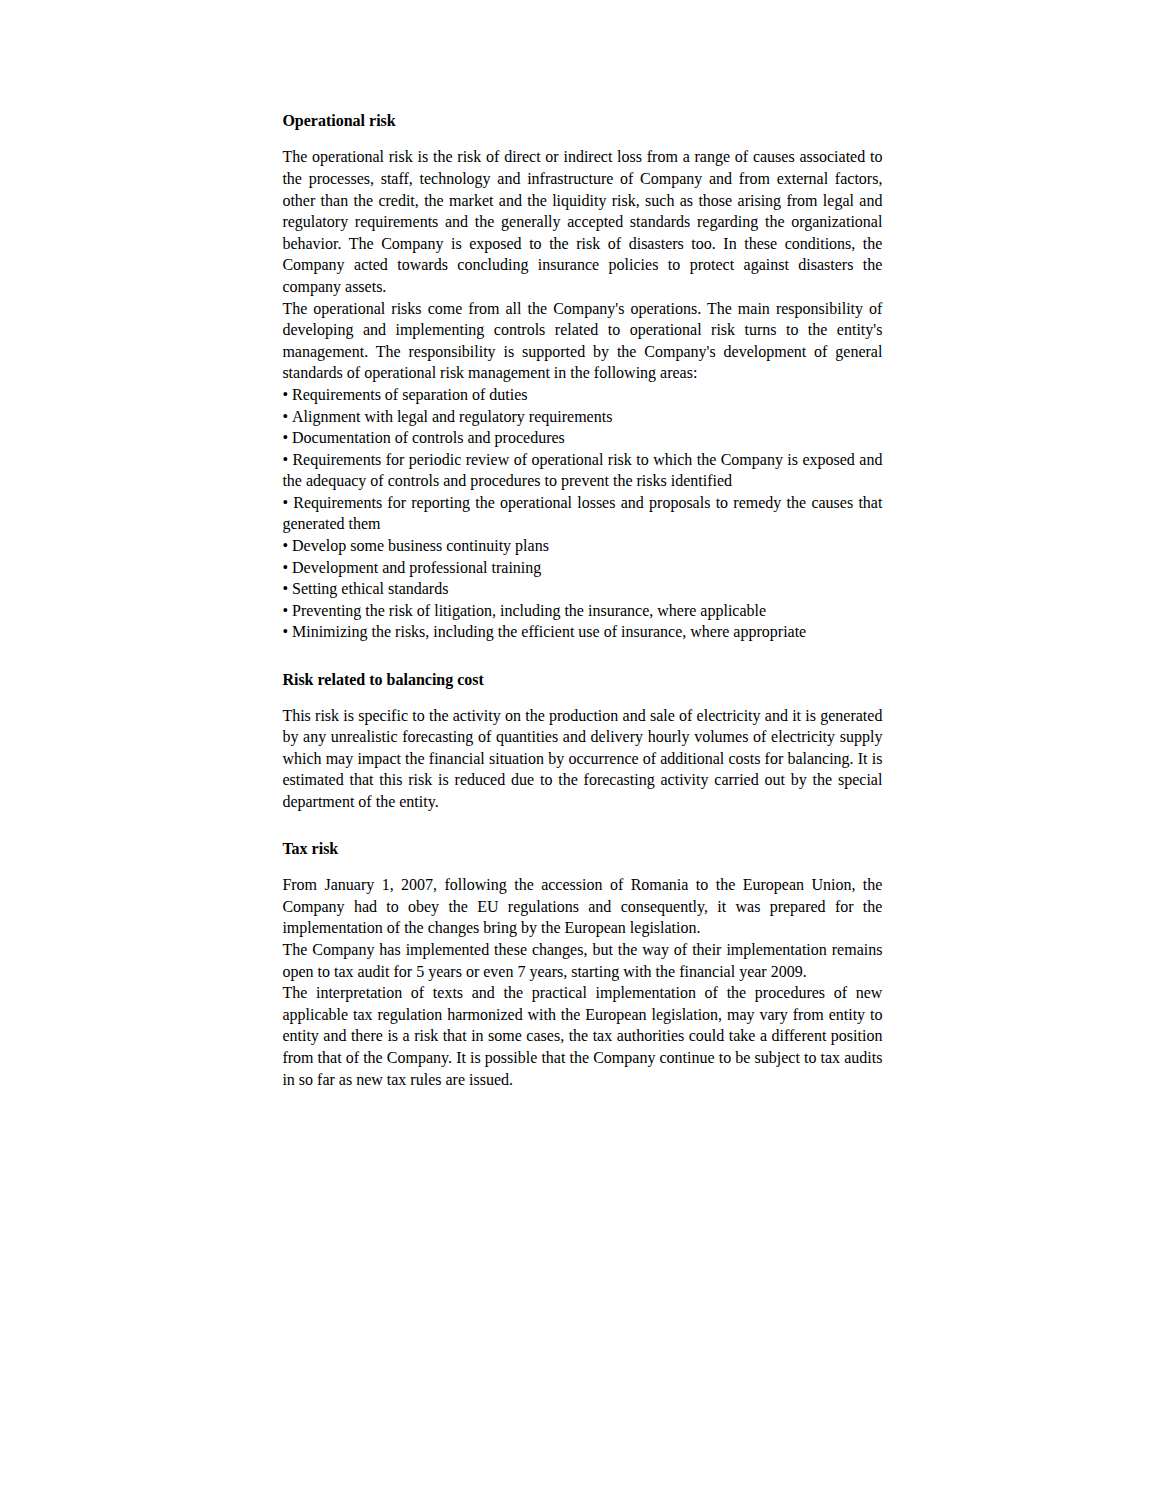Operational risk
The operational risk is the risk of direct or indirect loss from a range of causes associated to the processes, staff, technology and infrastructure of Company and from external factors, other than the credit, the market and the liquidity risk, such as those arising from legal and regulatory requirements and the generally accepted standards regarding the organizational behavior. The Company is exposed to the risk of disasters too. In these conditions, the Company acted towards concluding insurance policies to protect against disasters the company assets.
The operational risks come from all the Company's operations. The main responsibility of developing and implementing controls related to operational risk turns to the entity's management. The responsibility is supported by the Company's development of general standards of operational risk management in the following areas:
Requirements of separation of duties
Alignment with legal and regulatory requirements
Documentation of controls and procedures
Requirements for periodic review of operational risk to which the Company is exposed and the adequacy of controls and procedures to prevent the risks identified
Requirements for reporting the operational losses and proposals to remedy the causes that generated them
Develop some business continuity plans
Development and professional training
Setting ethical standards
Preventing the risk of litigation, including the insurance, where applicable
Minimizing the risks, including the efficient use of insurance, where appropriate
Risk related to balancing cost
This risk is specific to the activity on the production and sale of electricity and it is generated by any unrealistic forecasting of quantities and delivery hourly volumes of electricity supply which may impact the financial situation by occurrence of additional costs for balancing. It is estimated that this risk is reduced due to the forecasting activity carried out by the special department of the entity.
Tax risk
From January 1, 2007, following the accession of Romania to the European Union, the Company had to obey the EU regulations and consequently, it was prepared for the implementation of the changes bring by the European legislation.
The Company has implemented these changes, but the way of their implementation remains open to tax audit for 5 years or even 7 years, starting with the financial year 2009.
The interpretation of texts and the practical implementation of the procedures of new applicable tax regulation harmonized with the European legislation, may vary from entity to entity and there is a risk that in some cases, the tax authorities could take a different position from that of the Company. It is possible that the Company continue to be subject to tax audits in so far as new tax rules are issued.